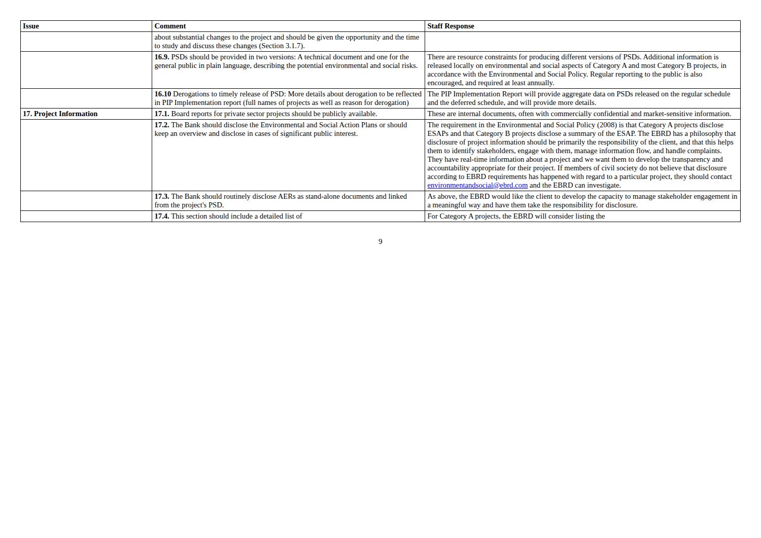| Issue | Comment | Staff Response |
| --- | --- | --- |
| | about substantial changes to the project and should be given the opportunity and the time to study and discuss these changes (Section 3.1.7). | |
| | 16.9. PSDs should be provided in two versions: A technical document and one for the general public in plain language, describing the potential environmental and social risks. | There are resource constraints for producing different versions of PSDs. Additional information is released locally on environmental and social aspects of Category A and most Category B projects, in accordance with the Environmental and Social Policy. Regular reporting to the public is also encouraged, and required at least annually. |
| | 16.10 Derogations to timely release of PSD: More details about derogation to be reflected in PIP Implementation report (full names of projects as well as reason for derogation) | The PIP Implementation Report will provide aggregate data on PSDs released on the regular schedule and the deferred schedule, and will provide more details. |
| 17. Project Information | 17.1. Board reports for private sector projects should be publicly available. | These are internal documents, often with commercially confidential and market-sensitive information. |
| | 17.2. The Bank should disclose the Environmental and Social Action Plans or should keep an overview and disclose in cases of significant public interest. | The requirement in the Environmental and Social Policy (2008) is that Category A projects disclose ESAPs and that Category B projects disclose a summary of the ESAP. The EBRD has a philosophy that disclosure of project information should be primarily the responsibility of the client, and that this helps them to identify stakeholders, engage with them, manage information flow, and handle complaints. They have real-time information about a project and we want them to develop the transparency and accountability appropriate for their project. If members of civil society do not believe that disclosure according to EBRD requirements has happened with regard to a particular project, they should contact environmentandsocial@ebrd.com and the EBRD can investigate. |
| | 17.3. The Bank should routinely disclose AERs as stand-alone documents and linked from the project's PSD. | As above, the EBRD would like the client to develop the capacity to manage stakeholder engagement in a meaningful way and have them take the responsibility for disclosure. |
| | 17.4. This section should include a detailed list of | For Category A projects, the EBRD will consider listing the |
9